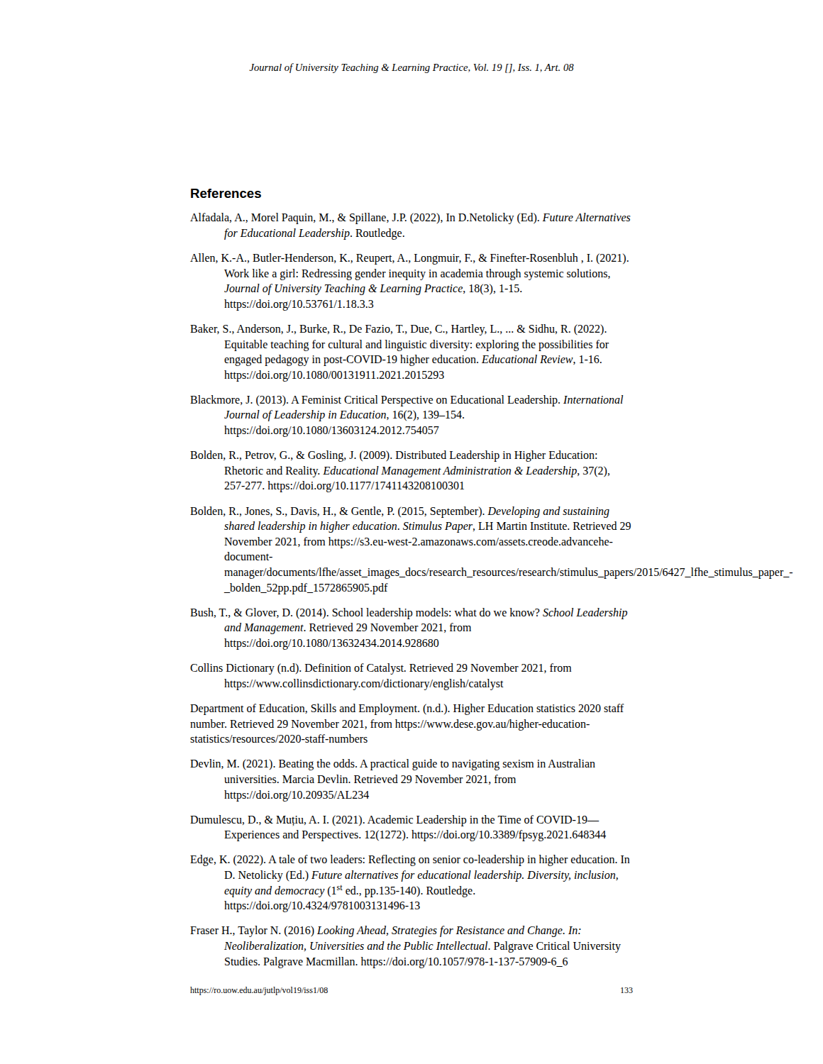Journal of University Teaching & Learning Practice, Vol. 19 [], Iss. 1, Art. 08
References
Alfadala, A., Morel Paquin, M., & Spillane, J.P. (2022), In D.Netolicky (Ed). Future Alternatives for Educational Leadership. Routledge.
Allen, K.-A., Butler-Henderson, K., Reupert, A., Longmuir, F., & Finefter-Rosenbluh , I. (2021). Work like a girl: Redressing gender inequity in academia through systemic solutions, Journal of University Teaching & Learning Practice, 18(3), 1-15. https://doi.org/10.53761/1.18.3.3
Baker, S., Anderson, J., Burke, R., De Fazio, T., Due, C., Hartley, L., ... & Sidhu, R. (2022). Equitable teaching for cultural and linguistic diversity: exploring the possibilities for engaged pedagogy in post-COVID-19 higher education. Educational Review, 1-16. https://doi.org/10.1080/00131911.2021.2015293
Blackmore, J. (2013). A Feminist Critical Perspective on Educational Leadership. International Journal of Leadership in Education, 16(2), 139–154. https://doi.org/10.1080/13603124.2012.754057
Bolden, R., Petrov, G., & Gosling, J. (2009). Distributed Leadership in Higher Education: Rhetoric and Reality. Educational Management Administration & Leadership, 37(2), 257-277. https://doi.org/10.1177/1741143208100301
Bolden, R., Jones, S., Davis, H., & Gentle, P. (2015, September). Developing and sustaining shared leadership in higher education. Stimulus Paper, LH Martin Institute. Retrieved 29 November 2021, from https://s3.eu-west-2.amazonaws.com/assets.creode.advancehe-document-manager/documents/lfhe/asset_images_docs/research_resources/research/stimulus_papers/2015/6427_lfhe_stimulus_paper_-_bolden_52pp.pdf_1572865905.pdf
Bush, T., & Glover, D. (2014). School leadership models: what do we know? School Leadership and Management. Retrieved 29 November 2021, from https://doi.org/10.1080/13632434.2014.928680
Collins Dictionary (n.d). Definition of Catalyst. Retrieved 29 November 2021, from https://www.collinsdictionary.com/dictionary/english/catalyst
Department of Education, Skills and Employment. (n.d.). Higher Education statistics 2020 staff number. Retrieved 29 November 2021, from https://www.dese.gov.au/higher-education-statistics/resources/2020-staff-numbers
Devlin, M. (2021). Beating the odds. A practical guide to navigating sexism in Australian universities. Marcia Devlin. Retrieved 29 November 2021, from https://doi.org/10.20935/AL234
Dumulescu, D., & Muțiu, A. I. (2021). Academic Leadership in the Time of COVID-19—Experiences and Perspectives. 12(1272). https://doi.org/10.3389/fpsyg.2021.648344
Edge, K. (2022). A tale of two leaders: Reflecting on senior co-leadership in higher education. In D. Netolicky (Ed.) Future alternatives for educational leadership. Diversity, inclusion, equity and democracy (1st ed., pp.135-140). Routledge. https://doi.org/10.4324/9781003131496-13
Fraser H., Taylor N. (2016) Looking Ahead, Strategies for Resistance and Change. In: Neoliberalization, Universities and the Public Intellectual. Palgrave Critical University Studies. Palgrave Macmillan. https://doi.org/10.1057/978-1-137-57909-6_6
https://ro.uow.edu.au/jutlp/vol19/iss1/08 133